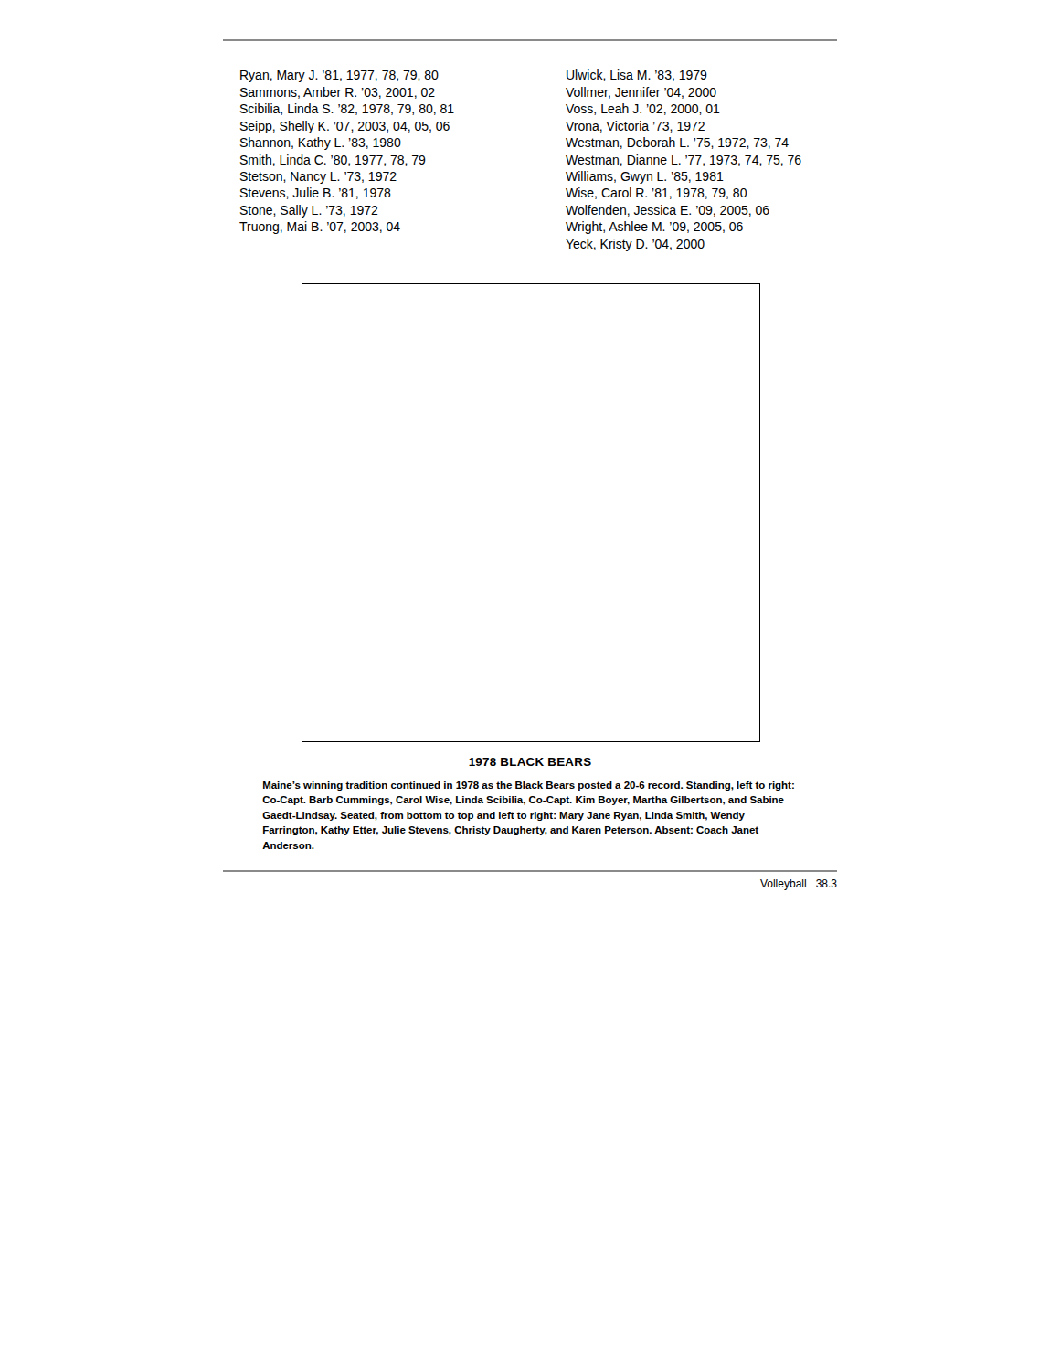Ryan, Mary J. ’81, 1977, 78, 79, 80
Sammons, Amber R. ’03, 2001, 02
Scibilia, Linda S. ’82, 1978, 79, 80, 81
Seipp, Shelly K. ’07, 2003, 04, 05, 06
Shannon, Kathy L. ’83, 1980
Smith, Linda C. ’80, 1977, 78, 79
Stetson, Nancy L. ’73, 1972
Stevens, Julie B. ’81, 1978
Stone, Sally L. ’73, 1972
Truong, Mai B. ’07, 2003, 04
Ulwick, Lisa M. ’83, 1979
Vollmer, Jennifer ’04, 2000
Voss, Leah J. ’02, 2000, 01
Vrona, Victoria ’73, 1972
Westman, Deborah L. ’75, 1972, 73, 74
Westman, Dianne L. ’77, 1973, 74, 75, 76
Williams, Gwyn L. ’85, 1981
Wise, Carol R. ’81, 1978, 79, 80
Wolfenden, Jessica E. ’09, 2005, 06
Wright, Ashlee M. ’09, 2005, 06
Yeck, Kristy D. ’04, 2000
1978 BLACK BEARS
Maine’s winning tradition continued in 1978 as the Black Bears posted a 20-6 record. Standing, left to right: Co-Capt. Barb Cummings, Carol Wise, Linda Scibilia, Co-Capt. Kim Boyer, Martha Gilbertson, and Sabine Gaedt-Lindsay. Seated, from bottom to top and left to right: Mary Jane Ryan, Linda Smith, Wendy Farrington, Kathy Etter, Julie Stevens, Christy Daugherty, and Karen Peterson. Absent: Coach Janet Anderson.
Volleyball38.3